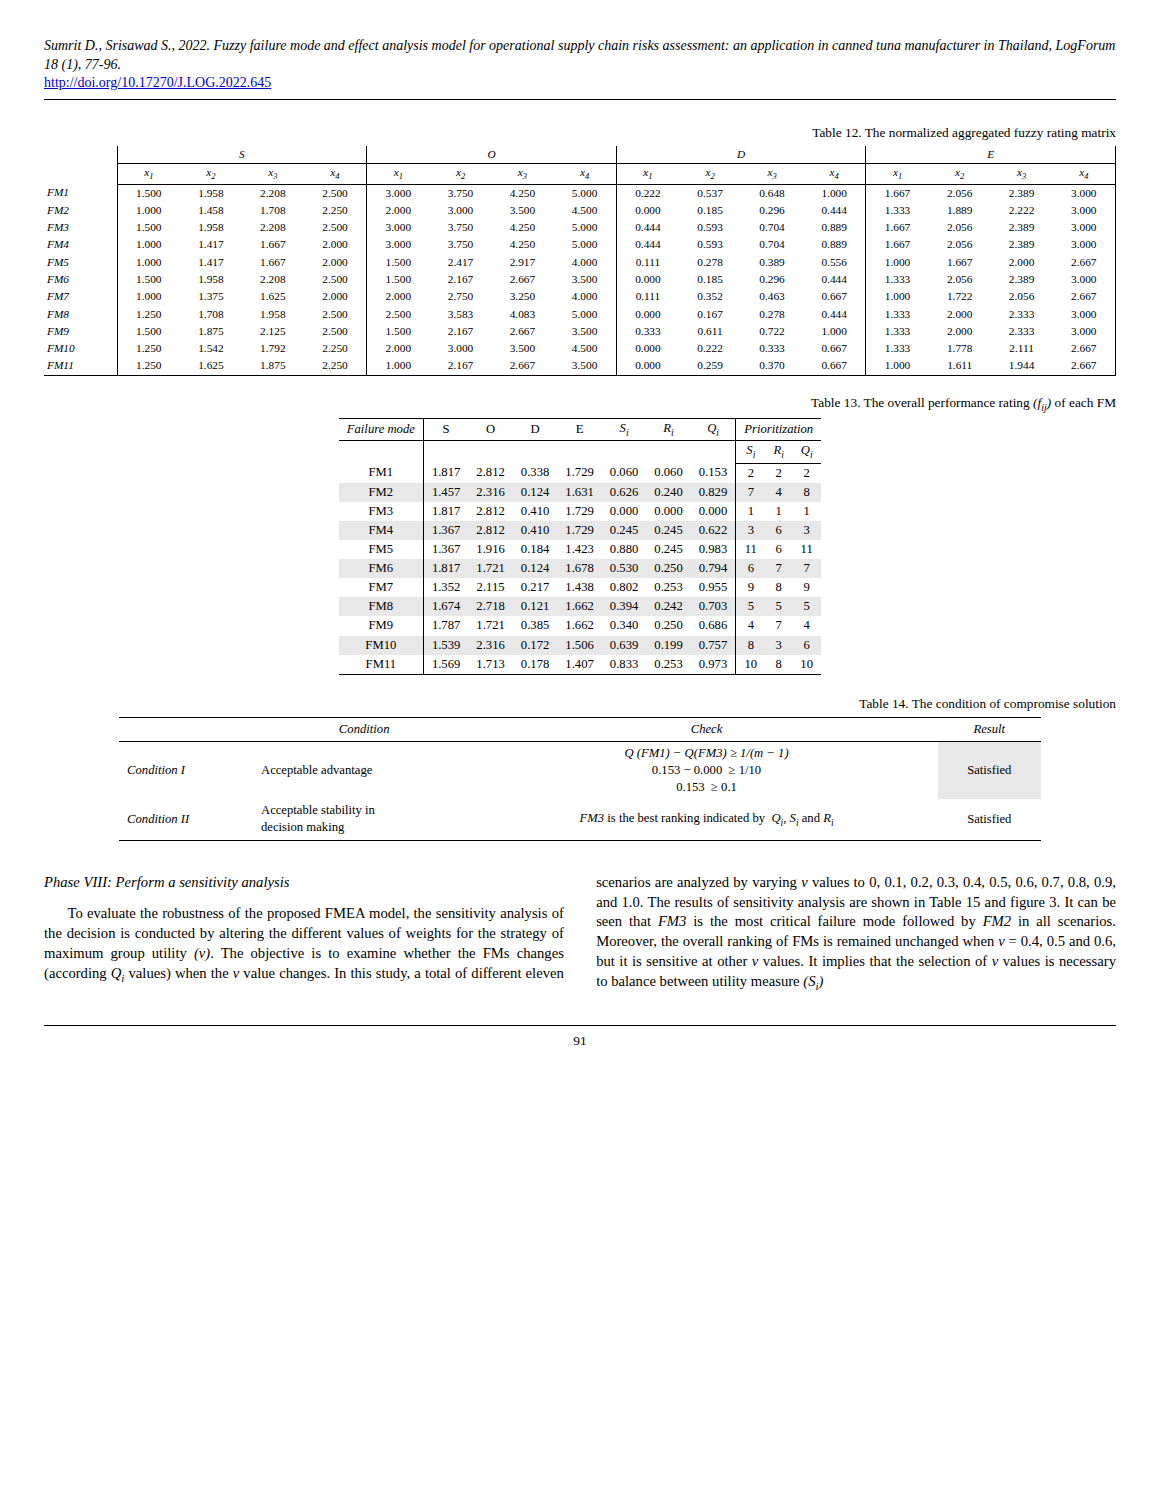Sumrit D., Srisawad S., 2022. Fuzzy failure mode and effect analysis model for operational supply chain risks assessment: an application in canned tuna manufacturer in Thailand, LogForum 18 (1), 77-96.
http://doi.org/10.17270/J.LOG.2022.645
Table 12. The normalized aggregated fuzzy rating matrix
| | S | O | D | E |
| | x 1 | x 2 | x 3 | x 4 | x 1 | x 2 | x 3 | x 4 | x 1 | x 2 | x 3 | x 4 | x 1 | x 2 | x 3 | x 4 |
| FM1 | 1.500 | 1.958 | 2.208 | 2.500 | 3.000 | 3.750 | 4.250 | 5.000 | 0.222 | 0.537 | 0.648 | 1.000 | 1.667 | 2.056 | 2.389 | 3.000 |
| FM2 | 1.000 | 1.458 | 1.708 | 2.250 | 2.000 | 3.000 | 3.500 | 4.500 | 0.000 | 0.185 | 0.296 | 0.444 | 1.333 | 1.889 | 2.222 | 3.000 |
| FM3 | 1.500 | 1.958 | 2.208 | 2.500 | 3.000 | 3.750 | 4.250 | 5.000 | 0.444 | 0.593 | 0.704 | 0.889 | 1.667 | 2.056 | 2.389 | 3.000 |
| FM4 | 1.000 | 1.417 | 1.667 | 2.000 | 3.000 | 3.750 | 4.250 | 5.000 | 0.444 | 0.593 | 0.704 | 0.889 | 1.667 | 2.056 | 2.389 | 3.000 |
| FM5 | 1.000 | 1.417 | 1.667 | 2.000 | 1.500 | 2.417 | 2.917 | 4.000 | 0.111 | 0.278 | 0.389 | 0.556 | 1.000 | 1.667 | 2.000 | 2.667 |
| FM6 | 1.500 | 1.958 | 2.208 | 2.500 | 1.500 | 2.167 | 2.667 | 3.500 | 0.000 | 0.185 | 0.296 | 0.444 | 1.333 | 2.056 | 2.389 | 3.000 |
| FM7 | 1.000 | 1.375 | 1.625 | 2.000 | 2.000 | 2.750 | 3.250 | 4.000 | 0.111 | 0.352 | 0.463 | 0.667 | 1.000 | 1.722 | 2.056 | 2.667 |
| FM8 | 1.250 | 1.708 | 1.958 | 2.500 | 2.500 | 3.583 | 4.083 | 5.000 | 0.000 | 0.167 | 0.278 | 0.444 | 1.333 | 2.000 | 2.333 | 3.000 |
| FM9 | 1.500 | 1.875 | 2.125 | 2.500 | 1.500 | 2.167 | 2.667 | 3.500 | 0.333 | 0.611 | 0.722 | 1.000 | 1.333 | 2.000 | 2.333 | 3.000 |
| FM10 | 1.250 | 1.542 | 1.792 | 2.250 | 2.000 | 3.000 | 3.500 | 4.500 | 0.000 | 0.222 | 0.333 | 0.667 | 1.333 | 1.778 | 2.111 | 2.667 |
| FM11 | 1.250 | 1.625 | 1.875 | 2.250 | 1.000 | 2.167 | 2.667 | 3.500 | 0.000 | 0.259 | 0.370 | 0.667 | 1.000 | 1.611 | 1.944 | 2.667 |
Table 13. The overall performance rating (fij) of each FM
| Failure mode | S | O | D | E | S i | R i | Q i | Prioritization |
| | | | | | | | | S i | R i | Q i |
| FM1 | 1.817 | 2.812 | 0.338 | 1.729 | 0.060 | 0.060 | 0.153 | 2 | 2 | 2 |
| FM2 | 1.457 | 2.316 | 0.124 | 1.631 | 0.626 | 0.240 | 0.829 | 7 | 4 | 8 |
| FM3 | 1.817 | 2.812 | 0.410 | 1.729 | 0.000 | 0.000 | 0.000 | 1 | 1 | 1 |
| FM4 | 1.367 | 2.812 | 0.410 | 1.729 | 0.245 | 0.245 | 0.622 | 3 | 6 | 3 |
| FM5 | 1.367 | 1.916 | 0.184 | 1.423 | 0.880 | 0.245 | 0.983 | 11 | 6 | 11 |
| FM6 | 1.817 | 1.721 | 0.124 | 1.678 | 0.530 | 0.250 | 0.794 | 6 | 7 | 7 |
| FM7 | 1.352 | 2.115 | 0.217 | 1.438 | 0.802 | 0.253 | 0.955 | 9 | 8 | 9 |
| FM8 | 1.674 | 2.718 | 0.121 | 1.662 | 0.394 | 0.242 | 0.703 | 5 | 5 | 5 |
| FM9 | 1.787 | 1.721 | 0.385 | 1.662 | 0.340 | 0.250 | 0.686 | 4 | 7 | 4 |
| FM10 | 1.539 | 2.316 | 0.172 | 1.506 | 0.639 | 0.199 | 0.757 | 8 | 3 | 6 |
| FM11 | 1.569 | 1.713 | 0.178 | 1.407 | 0.833 | 0.253 | 0.973 | 10 | 8 | 10 |
Table 14. The condition of compromise solution
| | Condition | Check | Result |
| Condition I | Acceptable advantage | Q (FM1) − Q(FM3) ≥ 1/(m − 1) 0.153 − 0.000 ≥ 1/10 0.153 ≥ 0.1 | Satisfied |
| Condition II | Acceptable stability in decision making | FM3 is the best ranking indicated by Q i , S i and R i | Satisfied |
Phase VIII: Perform a sensitivity analysis
To evaluate the robustness of the proposed FMEA model, the sensitivity analysis of the decision is conducted by altering the different values of weights for the strategy of maximum group utility (v). The objective is to examine whether the FMs changes (according Qi values) when the v value changes. In this study, a total of different eleven scenarios are analyzed by varying v values to 0, 0.1, 0.2, 0.3, 0.4, 0.5, 0.6, 0.7, 0.8, 0.9, and 1.0. The results of sensitivity analysis are shown in Table 15 and figure 3. It can be seen that FM3 is the most critical failure mode followed by FM2 in all scenarios. Moreover, the overall ranking of FMs is remained unchanged when v = 0.4, 0.5 and 0.6, but it is sensitive at other v values. It implies that the selection of v values is necessary to balance between utility measure (Si)
91